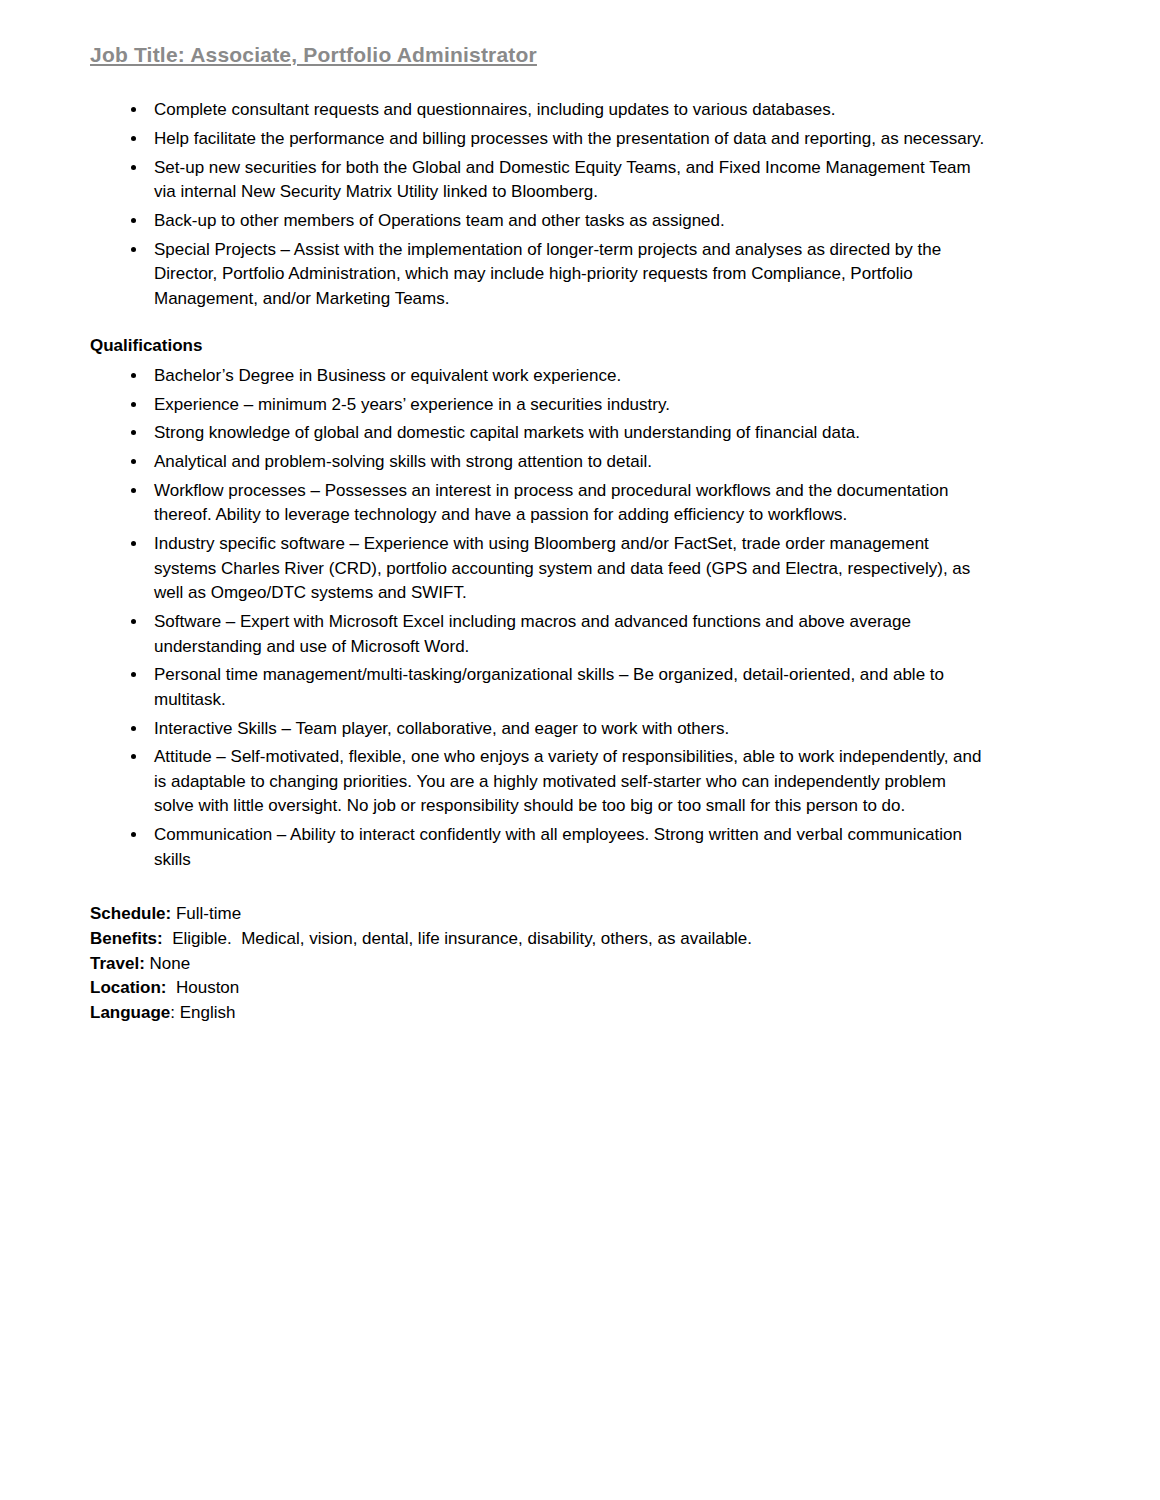Job Title: Associate, Portfolio Administrator
Complete consultant requests and questionnaires, including updates to various databases.
Help facilitate the performance and billing processes with the presentation of data and reporting, as necessary.
Set-up new securities for both the Global and Domestic Equity Teams, and Fixed Income Management Team via internal New Security Matrix Utility linked to Bloomberg.
Back-up to other members of Operations team and other tasks as assigned.
Special Projects – Assist with the implementation of longer-term projects and analyses as directed by the Director, Portfolio Administration, which may include high-priority requests from Compliance, Portfolio Management, and/or Marketing Teams.
Qualifications
Bachelor’s Degree in Business or equivalent work experience.
Experience – minimum 2-5 years’ experience in a securities industry.
Strong knowledge of global and domestic capital markets with understanding of financial data.
Analytical and problem-solving skills with strong attention to detail.
Workflow processes – Possesses an interest in process and procedural workflows and the documentation thereof. Ability to leverage technology and have a passion for adding efficiency to workflows.
Industry specific software – Experience with using Bloomberg and/or FactSet, trade order management systems Charles River (CRD), portfolio accounting system and data feed (GPS and Electra, respectively), as well as Omgeo/DTC systems and SWIFT.
Software – Expert with Microsoft Excel including macros and advanced functions and above average understanding and use of Microsoft Word.
Personal time management/multi-tasking/organizational skills – Be organized, detail-oriented, and able to multitask.
Interactive Skills – Team player, collaborative, and eager to work with others.
Attitude – Self-motivated, flexible, one who enjoys a variety of responsibilities, able to work independently, and is adaptable to changing priorities. You are a highly motivated self-starter who can independently problem solve with little oversight. No job or responsibility should be too big or too small for this person to do.
Communication – Ability to interact confidently with all employees. Strong written and verbal communication skills
Schedule: Full-time
Benefits: Eligible. Medical, vision, dental, life insurance, disability, others, as available.
Travel: None
Location: Houston
Language: English